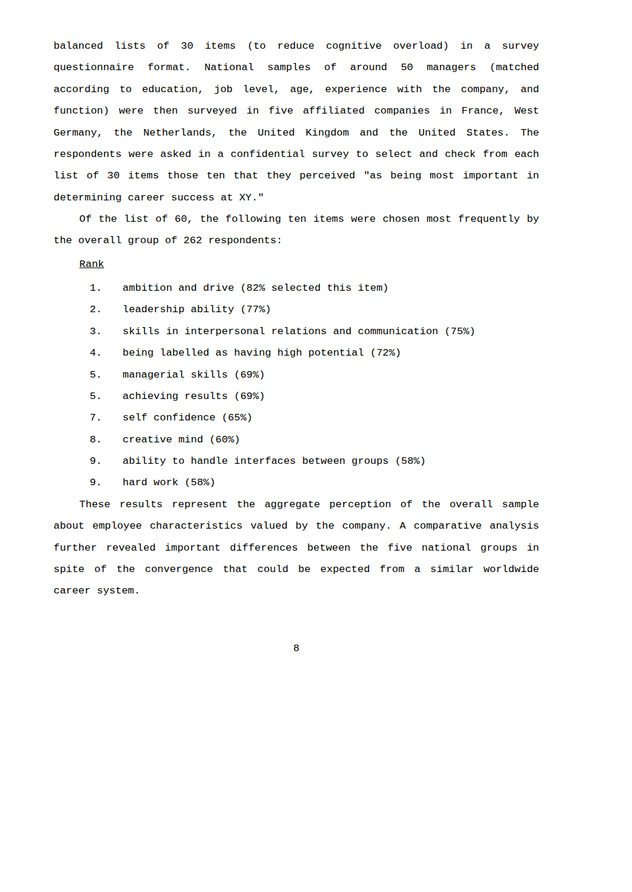balanced lists of 30 items (to reduce cognitive overload) in a survey questionnaire format. National samples of around 50 managers (matched according to education, job level, age, experience with the company, and function) were then surveyed in five affiliated companies in France, West Germany, the Netherlands, the United Kingdom and the United States. The respondents were asked in a confidential survey to select and check from each list of 30 items those ten that they perceived "as being most important in determining career success at XY."
Of the list of 60, the following ten items were chosen most frequently by the overall group of 262 respondents:
Rank
1. ambition and drive (82% selected this item)
2. leadership ability (77%)
3. skills in interpersonal relations and communication (75%)
4. being labelled as having high potential (72%)
5. managerial skills (69%)
5. achieving results (69%)
7. self confidence (65%)
8. creative mind (60%)
9. ability to handle interfaces between groups (58%)
9. hard work (58%)
These results represent the aggregate perception of the overall sample about employee characteristics valued by the company. A comparative analysis further revealed important differences between the five national groups in spite of the convergence that could be expected from a similar worldwide career system.
8